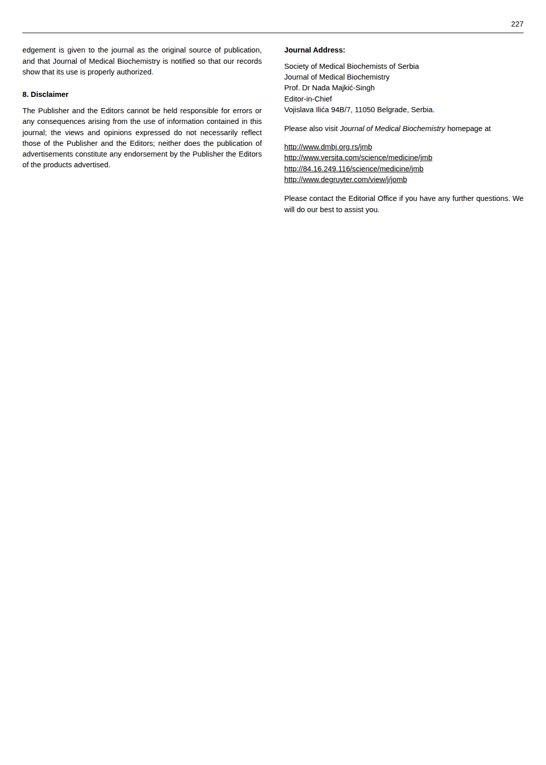227
edgement is given to the journal as the original source of publication, and that Journal of Medical Biochemistry is notified so that our records show that its use is properly authorized.
8. Disclaimer
The Publisher and the Editors cannot be held responsible for errors or any consequences arising from the use of information contained in this journal; the views and opinions expressed do not necessarily reflect those of the Publisher and the Editors; neither does the publication of advertisements constitute any endorsement by the Publisher the Editors of the products advertised.
Journal Address:
Society of Medical Biochemists of Serbia
Journal of Medical Biochemistry
Prof. Dr Nada Majkić-Singh
Editor-in-Chief
Vojislava Ilića 94B/7, 11050 Belgrade, Serbia.
Please also visit Journal of Medical Biochemistry homepage at
http://www.dmbj.org.rs/jmb http://www.versita.com/science/medicine/jmb http://84.16.249.116/science/medicine/jmb http://www.degruyter.com/view/j/jomb
Please contact the Editorial Office if you have any further questions. We will do our best to assist you.